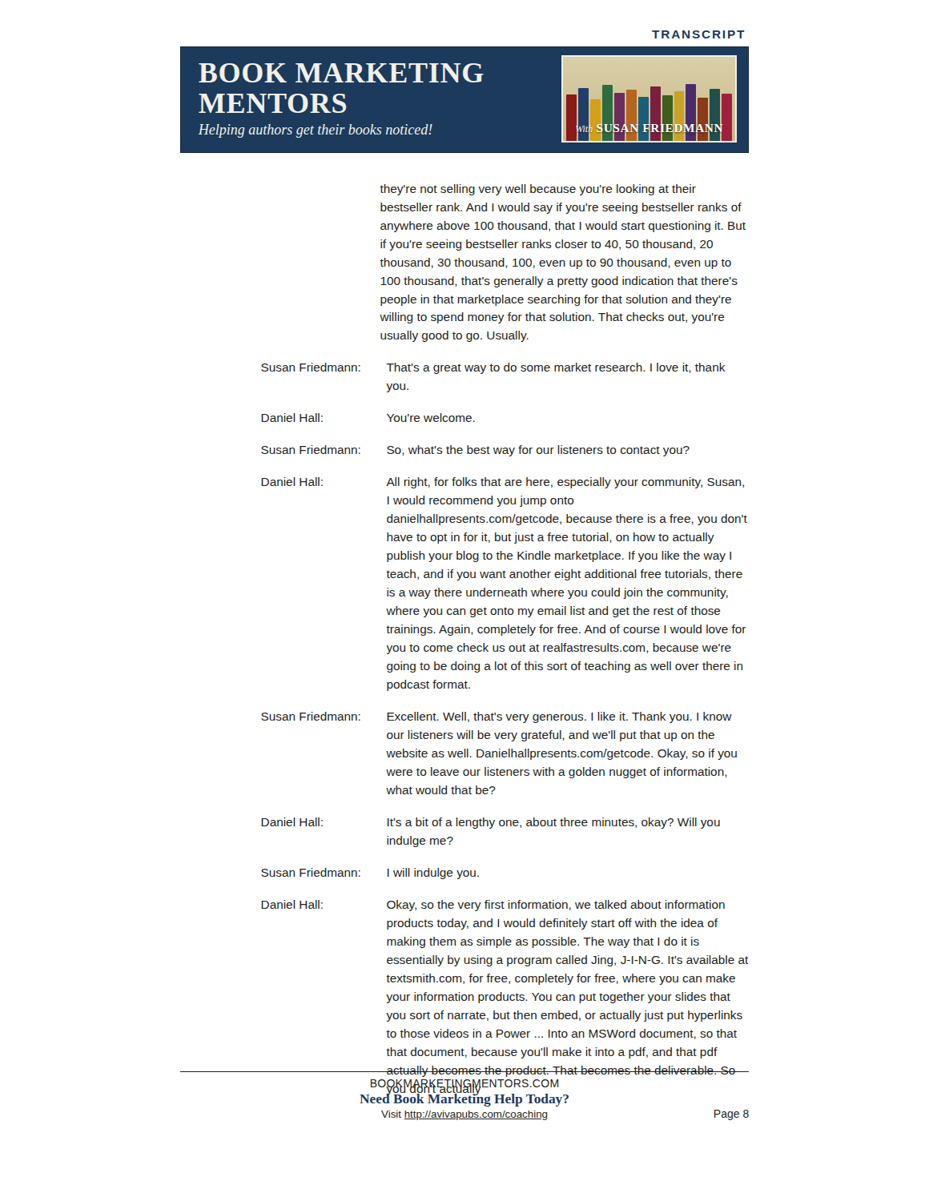TRANSCRIPT
BOOK MARKETING MENTORS
Helping authors get their books noticed!
With SUSAN FRIEDMANN
they're not selling very well because you're looking at their bestseller rank. And I would say if you're seeing bestseller ranks of anywhere above 100 thousand, that I would start questioning it. But if you're seeing bestseller ranks closer to 40, 50 thousand, 20 thousand, 30 thousand, 100, even up to 90 thousand, even up to 100 thousand, that's generally a pretty good indication that there's people in that marketplace searching for that solution and they're willing to spend money for that solution. That checks out, you're usually good to go. Usually.
Susan Friedmann:
That's a great way to do some market research. I love it, thank you.
Daniel Hall:
You're welcome.
Susan Friedmann:
So, what's the best way for our listeners to contact you?
Daniel Hall:
All right, for folks that are here, especially your community, Susan, I would recommend you jump onto danielhallpresents.com/getcode, because there is a free, you don't have to opt in for it, but just a free tutorial, on how to actually publish your blog to the Kindle marketplace. If you like the way I teach, and if you want another eight additional free tutorials, there is a way there underneath where you could join the community, where you can get onto my email list and get the rest of those trainings. Again, completely for free. And of course I would love for you to come check us out at realfastresults.com, because we're going to be doing a lot of this sort of teaching as well over there in podcast format.
Susan Friedmann:
Excellent. Well, that's very generous. I like it. Thank you. I know our listeners will be very grateful, and we'll put that up on the website as well. Danielhallpresents.com/getcode. Okay, so if you were to leave our listeners with a golden nugget of information, what would that be?
Daniel Hall:
It's a bit of a lengthy one, about three minutes, okay? Will you indulge me?
Susan Friedmann:
I will indulge you.
Daniel Hall:
Okay, so the very first information, we talked about information products today, and I would definitely start off with the idea of making them as simple as possible. The way that I do it is essentially by using a program called Jing, J-I-N-G. It's available at textsmith.com, for free, completely for free, where you can make your information products. You can put together your slides that you sort of narrate, but then embed, or actually just put hyperlinks to those videos in a Power ... Into an MSWord document, so that that document, because you'll make it into a pdf, and that pdf actually becomes the product. That becomes the deliverable. So you don't actually
BOOKMARKETINGMENTORS.COM
Need Book Marketing Help Today?
Visit http://avivapubs.com/coaching
Page 8